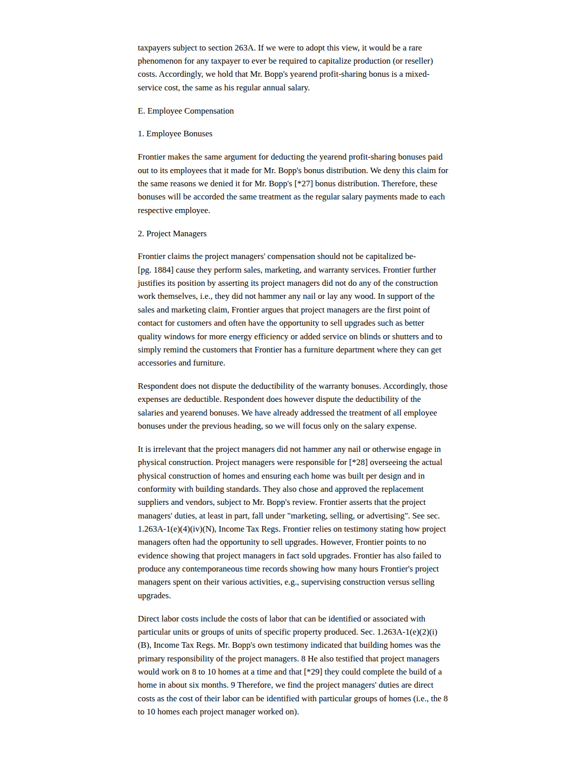taxpayers subject to section 263A. If we were to adopt this view, it would be a rare phenomenon for any taxpayer to ever be required to capitalize production (or reseller) costs. Accordingly, we hold that Mr. Bopp's yearend profit-sharing bonus is a mixed-service cost, the same as his regular annual salary.
E. Employee Compensation
1. Employee Bonuses
Frontier makes the same argument for deducting the yearend profit-sharing bonuses paid out to its employees that it made for Mr. Bopp's bonus distribution. We deny this claim for the same reasons we denied it for Mr. Bopp's [*27] bonus distribution. Therefore, these bonuses will be accorded the same treatment as the regular salary payments made to each respective employee.
2. Project Managers
Frontier claims the project managers' compensation should not be capitalized be-[pg. 1884] cause they perform sales, marketing, and warranty services. Frontier further justifies its position by asserting its project managers did not do any of the construction work themselves, i.e., they did not hammer any nail or lay any wood. In support of the sales and marketing claim, Frontier argues that project managers are the first point of contact for customers and often have the opportunity to sell upgrades such as better quality windows for more energy efficiency or added service on blinds or shutters and to simply remind the customers that Frontier has a furniture department where they can get accessories and furniture.
Respondent does not dispute the deductibility of the warranty bonuses. Accordingly, those expenses are deductible. Respondent does however dispute the deductibility of the salaries and yearend bonuses. We have already addressed the treatment of all employee bonuses under the previous heading, so we will focus only on the salary expense.
It is irrelevant that the project managers did not hammer any nail or otherwise engage in physical construction. Project managers were responsible for [*28] overseeing the actual physical construction of homes and ensuring each home was built per design and in conformity with building standards. They also chose and approved the replacement suppliers and vendors, subject to Mr. Bopp's review. Frontier asserts that the project managers' duties, at least in part, fall under "marketing, selling, or advertising". See sec. 1.263A-1(e)(4)(iv)(N), Income Tax Regs. Frontier relies on testimony stating how project managers often had the opportunity to sell upgrades. However, Frontier points to no evidence showing that project managers in fact sold upgrades. Frontier has also failed to produce any contemporaneous time records showing how many hours Frontier's project managers spent on their various activities, e.g., supervising construction versus selling upgrades.
Direct labor costs include the costs of labor that can be identified or associated with particular units or groups of units of specific property produced. Sec. 1.263A-1(e)(2)(i)(B), Income Tax Regs. Mr. Bopp's own testimony indicated that building homes was the primary responsibility of the project managers. 8 He also testified that project managers would work on 8 to 10 homes at a time and that [*29] they could complete the build of a home in about six months. 9 Therefore, we find the project managers' duties are direct costs as the cost of their labor can be identified with particular groups of homes (i.e., the 8 to 10 homes each project manager worked on).